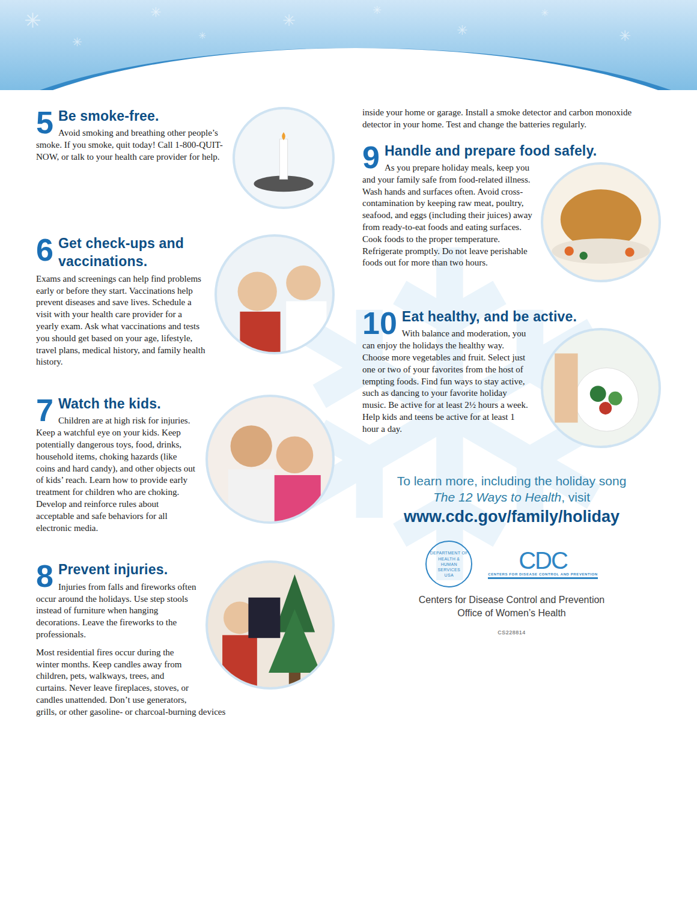✳ ✳ ✳ ✳ ✳ ✳ ✳ ✳ ✳
❄
5
Be smoke-free.
Avoid smoking and breathing other people’s smoke. If you smoke, quit today! Call 1-800-QUIT-NOW, or talk to your health care provider for help.
6
Get check-ups and vaccinations.
Exams and screenings can help find problems early or before they start. Vaccinations help prevent diseases and save lives. Schedule a visit with your health care provider for a yearly exam. Ask what vaccinations and tests you should get based on your age, lifestyle, travel plans, medical history, and family health history.
7
Watch the kids.
Children are at high risk for injuries. Keep a watchful eye on your kids. Keep potentially dangerous toys, food, drinks, household items, choking hazards (like coins and hard candy), and other objects out of kids’ reach. Learn how to provide early treatment for children who are choking. Develop and reinforce rules about acceptable and safe behaviors for all electronic media.
8
Prevent injuries.
Injuries from falls and fireworks often occur around the holidays. Use step stools instead of furniture when hanging decorations. Leave the fireworks to the professionals.
Most residential fires occur during the winter months. Keep candles away from children, pets, walkways, trees, and curtains. Never leave fireplaces, stoves, or candles unattended. Don’t use generators, grills, or other gasoline- or charcoal-burning devices
inside your home or garage. Install a smoke detector and carbon monoxide detector in your home. Test and change the batteries regularly.
9
Handle and prepare food safely.
As you prepare holiday meals, keep you and your family safe from food-related illness. Wash hands and surfaces often. Avoid cross-contamination by keeping raw meat, poultry, seafood, and eggs (including their juices) away from ready-to-eat foods and eating surfaces. Cook foods to the proper temperature. Refrigerate promptly. Do not leave perishable foods out for more than two hours.
10
Eat healthy, and be active.
With balance and moderation, you can enjoy the holidays the healthy way. Choose more vegetables and fruit. Select just one or two of your favorites from the host of tempting foods. Find fun ways to stay active, such as dancing to your favorite holiday music. Be active for at least 2½ hours a week. Help kids and teens be active for at least 1 hour a day.
To learn more, including the holiday song
The 12 Ways to Health, visit
www.cdc.gov/family/holiday
DEPARTMENT OF
HEALTH &
HUMAN
SERVICES
USA
CDC CENTERS FOR DISEASE CONTROL AND PREVENTION
Centers for Disease Control and Prevention
Office of Women’s Health
CS228814